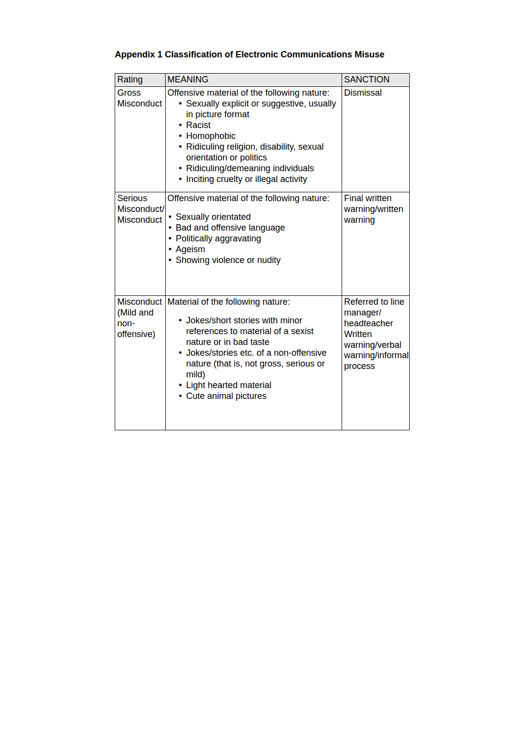Appendix 1 Classification of Electronic Communications Misuse
| Rating | MEANING | SANCTION |
| --- | --- | --- |
| Gross Misconduct | Offensive material of the following nature: Sexually explicit or suggestive, usually in picture format Racist Homophobic Ridiculing religion, disability, sexual orientation or politics Ridiculing/demeaning individuals Inciting cruelty or illegal activity | Dismissal |
| Serious Misconduct/ Misconduct | Offensive material of the following nature: Sexually orientated Bad and offensive language Politically aggravating Ageism Showing violence or nudity | Final written warning/written warning |
| Misconduct (Mild and non- offensive) | Material of the following nature: Jokes/short stories with minor references to material of a sexist nature or in bad taste Jokes/stories etc. of a non-offensive nature (that is, not gross, serious or mild) Light hearted material Cute animal pictures | Referred to line manager/ headteacher Written warning/verbal warning/informal process |